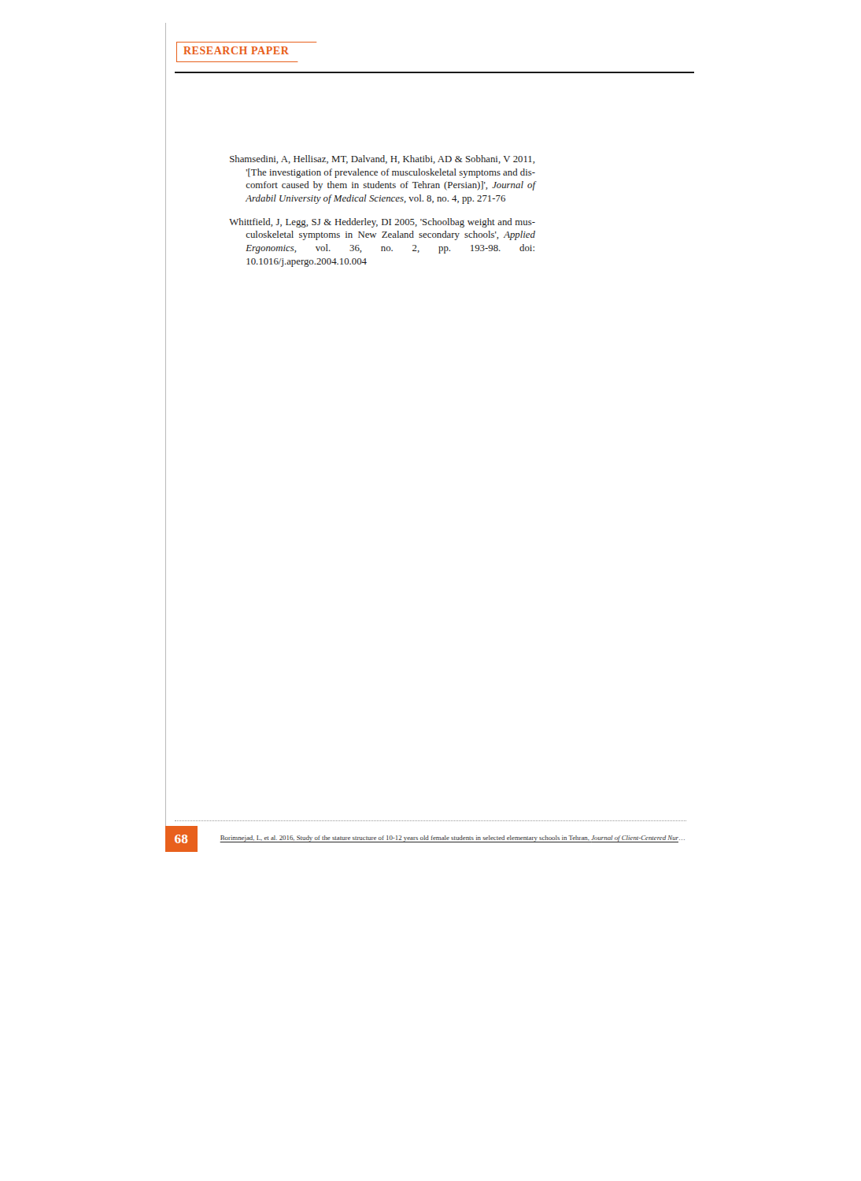Research Paper
Shamsedini, A, Hellisaz, MT, Dalvand, H, Khatibi, AD & Sobhani, V 2011, '[The investigation of prevalence of musculoskeletal symptoms and discomfort caused by them in students of Tehran (Persian)]', Journal of Ardabil University of Medical Sciences, vol. 8, no. 4, pp. 271-76
Whittfield, J, Legg, SJ & Hedderley, DI 2005, 'Schoolbag weight and musculoskeletal symptoms in New Zealand secondary schools', Applied Ergonomics, vol. 36, no. 2, pp. 193-98. doi: 10.1016/j.apergo.2004.10.004
68
Borimnejad, L, et al. 2016, Study of the stature structure of 10-12 years old female students in selected elementary schools in Tehran, Journal of Client-Centered Nursing Care, vol. 2, no. 1, pp. 63-68.